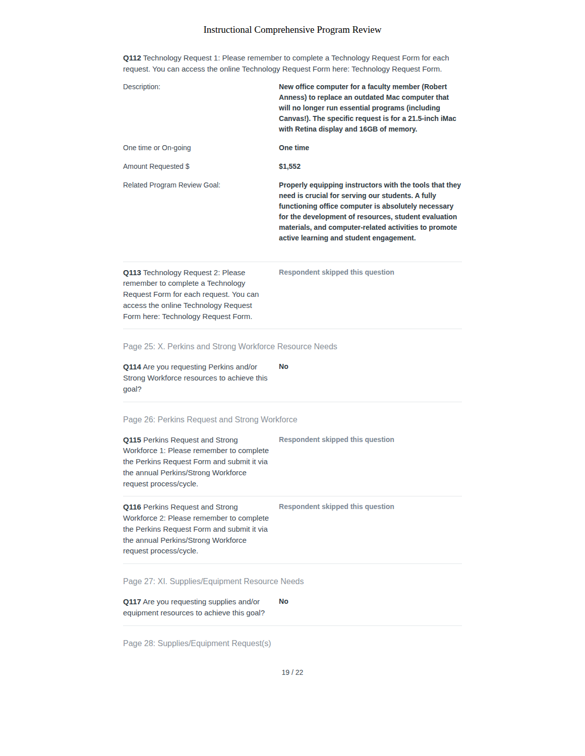Instructional Comprehensive Program Review
Q112 Technology Request 1: Please remember to complete a Technology Request Form for each request. You can access the online Technology Request Form here: Technology Request Form.
| Description: | New office computer for a faculty member (Robert Anness) to replace an outdated Mac computer that will no longer run essential programs (including Canvas!). The specific request is for a 21.5-inch iMac with Retina display and 16GB of memory. |
| One time or On-going | One time |
| Amount Requested $ | $1,552 |
| Related Program Review Goal: | Properly equipping instructors with the tools that they need is crucial for serving our students. A fully functioning office computer is absolutely necessary for the development of resources, student evaluation materials, and computer-related activities to promote active learning and student engagement. |
| Q113 Technology Request 2: Please remember to complete a Technology Request Form for each request. You can access the online Technology Request Form here: Technology Request Form. | Respondent skipped this question |
Page 25: X. Perkins and Strong Workforce Resource Needs
| Q114 Are you requesting Perkins and/or Strong Workforce resources to achieve this goal? | No |
Page 26: Perkins Request and Strong Workforce
| Q115 Perkins Request and Strong Workforce 1: Please remember to complete the Perkins Request Form and submit it via the annual Perkins/Strong Workforce request process/cycle. | Respondent skipped this question |
| Q116 Perkins Request and Strong Workforce 2: Please remember to complete the Perkins Request Form and submit it via the annual Perkins/Strong Workforce request process/cycle. | Respondent skipped this question |
Page 27: XI. Supplies/Equipment Resource Needs
| Q117 Are you requesting supplies and/or equipment resources to achieve this goal? | No |
Page 28: Supplies/Equipment Request(s)
19 / 22